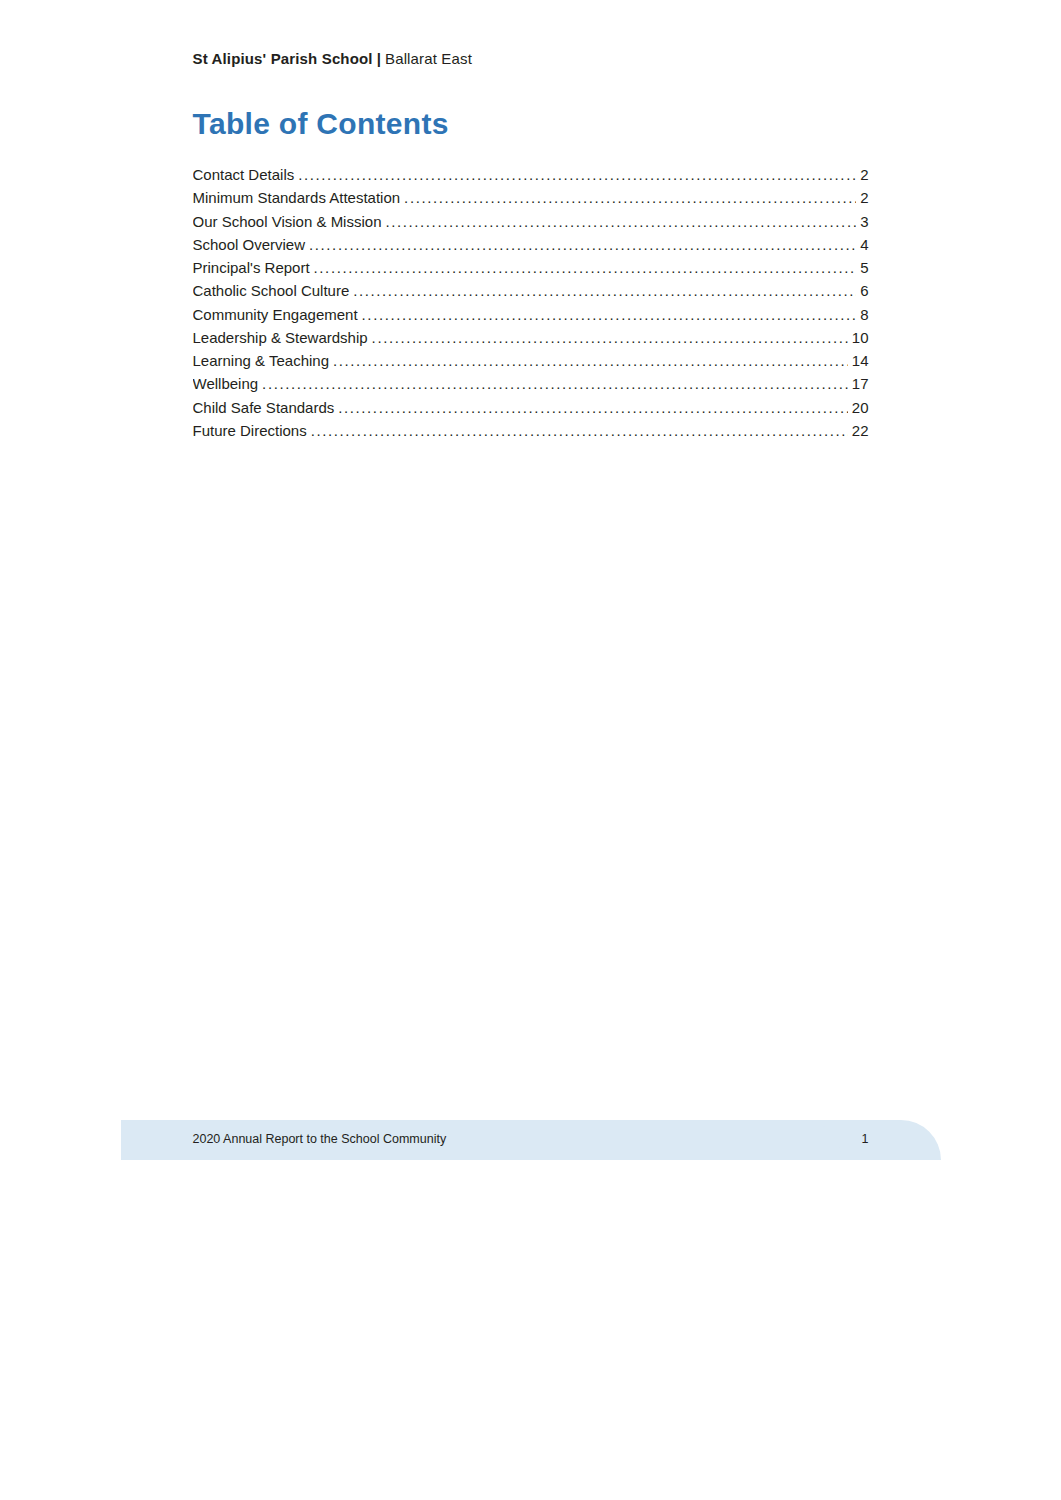St Alipius' Parish School|Ballarat East
Table of Contents
Contact Details........................................................................................................................................... 2
Minimum Standards Attestation................................................................................................................. 2
Our School Vision & Mission..................................................................................................................... 3
School Overview......................................................................................................................................... 4
Principal's Report....................................................................................................................................... 5
Catholic School Culture............................................................................................................................. 6
Community Engagement........................................................................................................................... 8
Leadership & Stewardship......................................................................................................................... 10
Learning & Teaching.................................................................................................................................. 14
Wellbeing................................................................................................................................................. 17
Child Safe Standards................................................................................................................................ 20
Future Directions....................................................................................................................................... 22
2020 Annual Report to the School Community
1